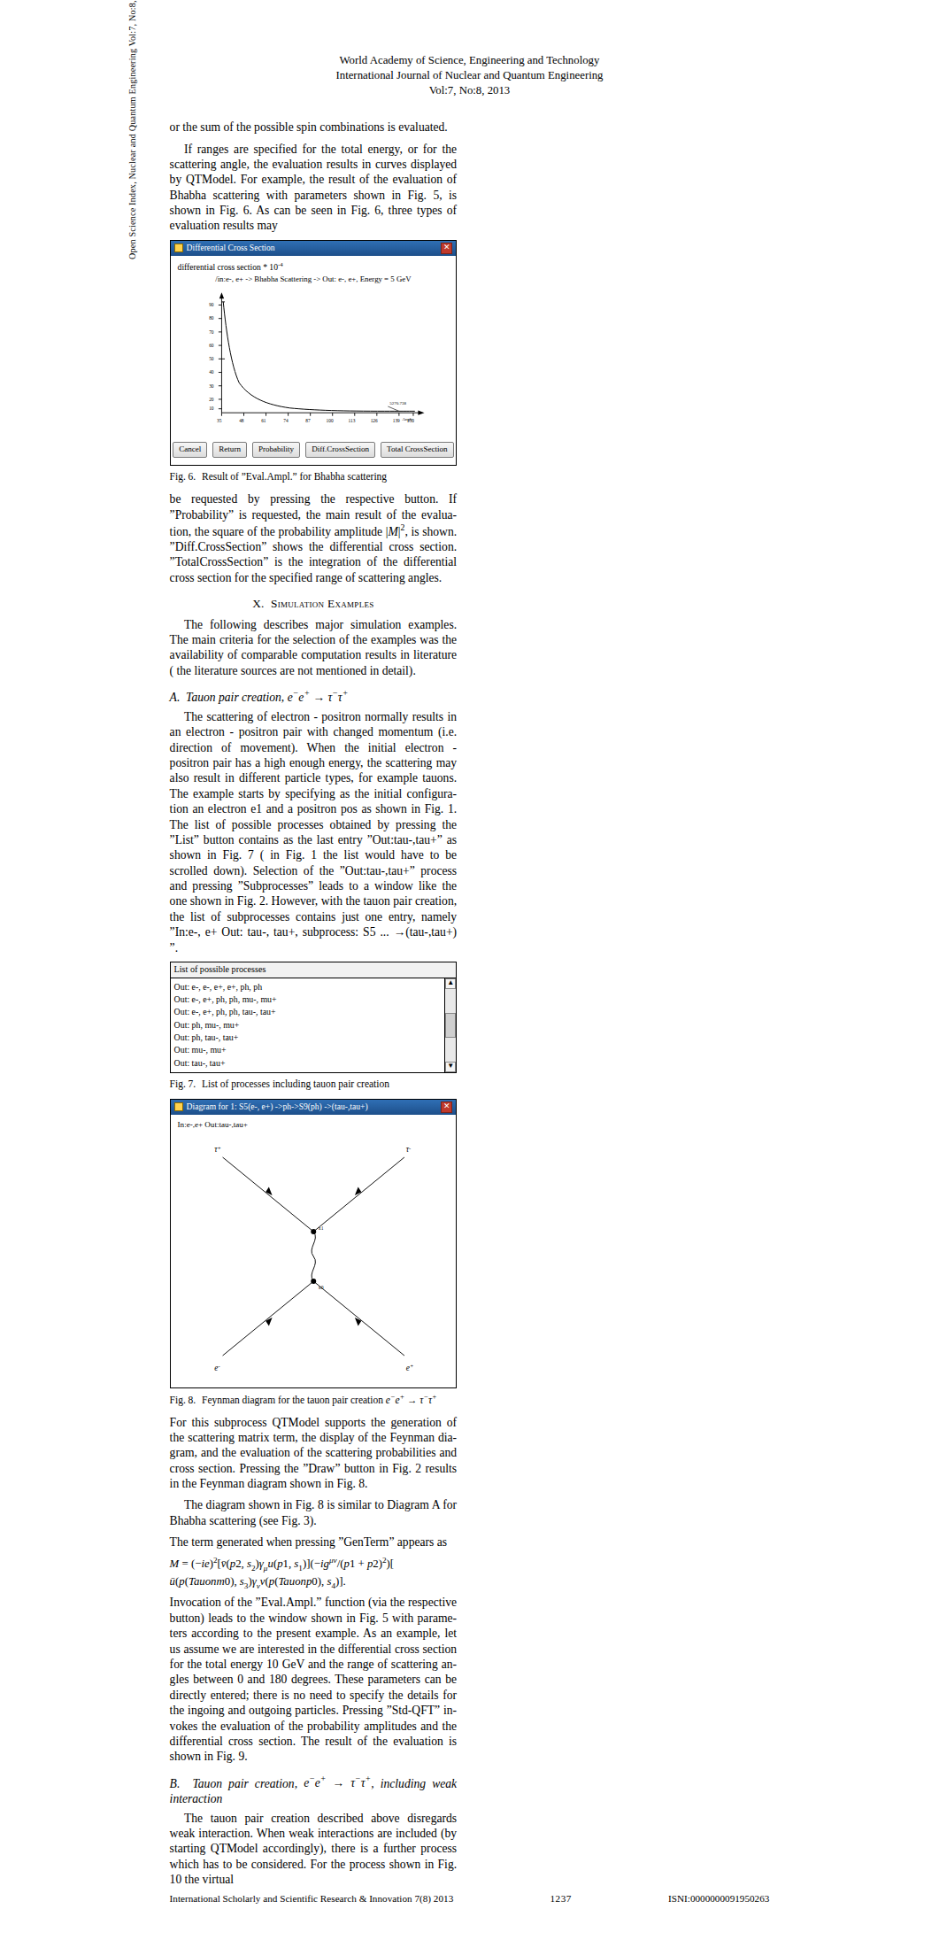World Academy of Science, Engineering and Technology
International Journal of Nuclear and Quantum Engineering
Vol:7, No:8, 2013
Open Science Index, Nuclear and Quantum Engineering Vol:7, No:8, 2013 publications.waset.org/16131/pdf
or the sum of the possible spin combinations is evaluated.
If ranges are specified for the total energy, or for the scattering angle, the evaluation results in curves displayed by QTModel. For example, the result of the evaluation of Bhabha scattering with parameters shown in Fig. 5, is shown in Fig. 6. As can be seen in Fig. 6, three types of evaluation results may
Differential Cross Section ✕
differential cross section * 10-4
/in:e-, e+ -> Bhabha Scattering -> Out: e-, e+, Energy = 5 GeV
90 80 70 60 50 40 30 20 10 35 48 61 74 87 100 113 126 139 150 5270.738 Angle
Cancel Return Probability Diff.CrossSection Total CrossSection
Fig. 6. Result of ”Eval.Ampl.” for Bhabha scattering
be requested by pressing the respective button. If ”Probability” is requested, the main result of the evaluation, the square of the probability amplitude |M|2, is shown. ”Diff.CrossSection” shows the differential cross section. ”TotalCrossSection” is the integration of the differential cross section for the specified range of scattering angles.
X. Simulation Examples
The following describes major simulation examples. The main criteria for the selection of the examples was the availability of comparable computation results in literature ( the literature sources are not mentioned in detail).
A. Tauon pair creation, e−e+ → τ−τ+
The scattering of electron - positron normally results in an electron - positron pair with changed momentum (i.e. direction of movement). When the initial electron - positron pair has a high enough energy, the scattering may also result in different particle types, for example tauons. The example starts by specifying as the initial configuration an electron e1 and a positron pos as shown in Fig. 1. The list of possible processes obtained by pressing the ”List” button contains as the last entry ”Out:tau-,tau+” as shown in Fig. 7 ( in Fig. 1 the list would have to be scrolled down). Selection of the ”Out:tau-,tau+” process and pressing ”Subprocesses” leads to a window like the one shown in Fig. 2. However, with the tauon pair creation, the list of subprocesses contains just one entry, namely ”In:e-, e+ Out: tau-, tau+, subprocess: S5 ... →(tau-,tau+) ”.
List of possible processes
Out: e-, e-, e+, e+, ph, ph
Out: e-, e+, ph, ph, mu-, mu+
Out: e-, e+, ph, ph, tau-, tau+
Out: ph, mu-, mu+
Out: ph, tau-, tau+
Out: mu-, mu+
Out: tau-, tau+
▲
▼
Fig. 7. List of processes including tauon pair creation
Diagram for 1: S5(e-, e+) ->ph->S9(ph) ->(tau-,tau+) ✕
In:e-,e+ Out:tau-,tau+
x1 x0 τ+ τ- e- e+
Fig. 8. Feynman diagram for the tauon pair creation e−e+ → τ−τ+
For this subprocess QTModel supports the generation of the scattering matrix term, the display of the Feynman diagram, and the evaluation of the scattering probabilities and cross section. Pressing the ”Draw” button in Fig. 2 results in the Feynman diagram shown in Fig. 8.
The diagram shown in Fig. 8 is similar to Diagram A for Bhabha scattering (see Fig. 3).
The term generated when pressing ”GenTerm” appears as
M = (−ie)2[v̄(p2, s2)γμu(p1, s1)](−igμν/(p1 + p2)2)[ ū(p(Tauonm0), s3)γνv(p(Tauonp0), s4)].
Invocation of the ”Eval.Ampl.” function (via the respective button) leads to the window shown in Fig. 5 with parameters according to the present example. As an example, let us assume we are interested in the differential cross section for the total energy 10 GeV and the range of scattering angles between 0 and 180 degrees. These parameters can be directly entered; there is no need to specify the details for the ingoing and outgoing particles. Pressing ”Std-QFT” invokes the evaluation of the probability amplitudes and the differential cross section. The result of the evaluation is shown in Fig. 9.
B. Tauon pair creation, e−e+ → τ−τ+, including weak interaction
The tauon pair creation described above disregards weak interaction. When weak interactions are included (by starting QTModel accordingly), there is a further process which has to be considered. For the process shown in Fig. 10 the virtual
International Scholarly and Scientific Research & Innovation 7(8) 2013
1237
ISNI:0000000091950263